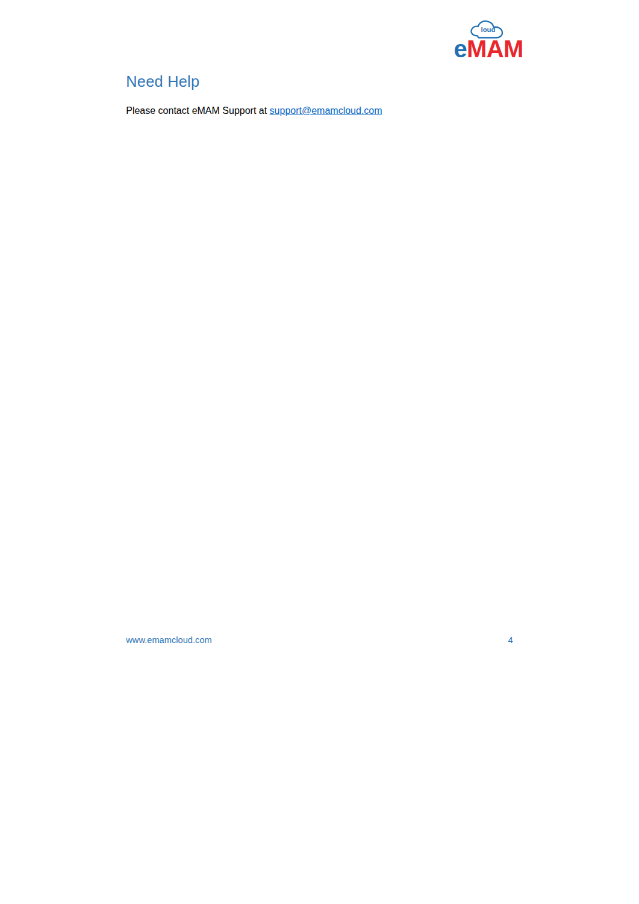loud
e MAM
Need Help
Please contact eMAM Support at support@emamcloud.com
www.emamcloud.com 4